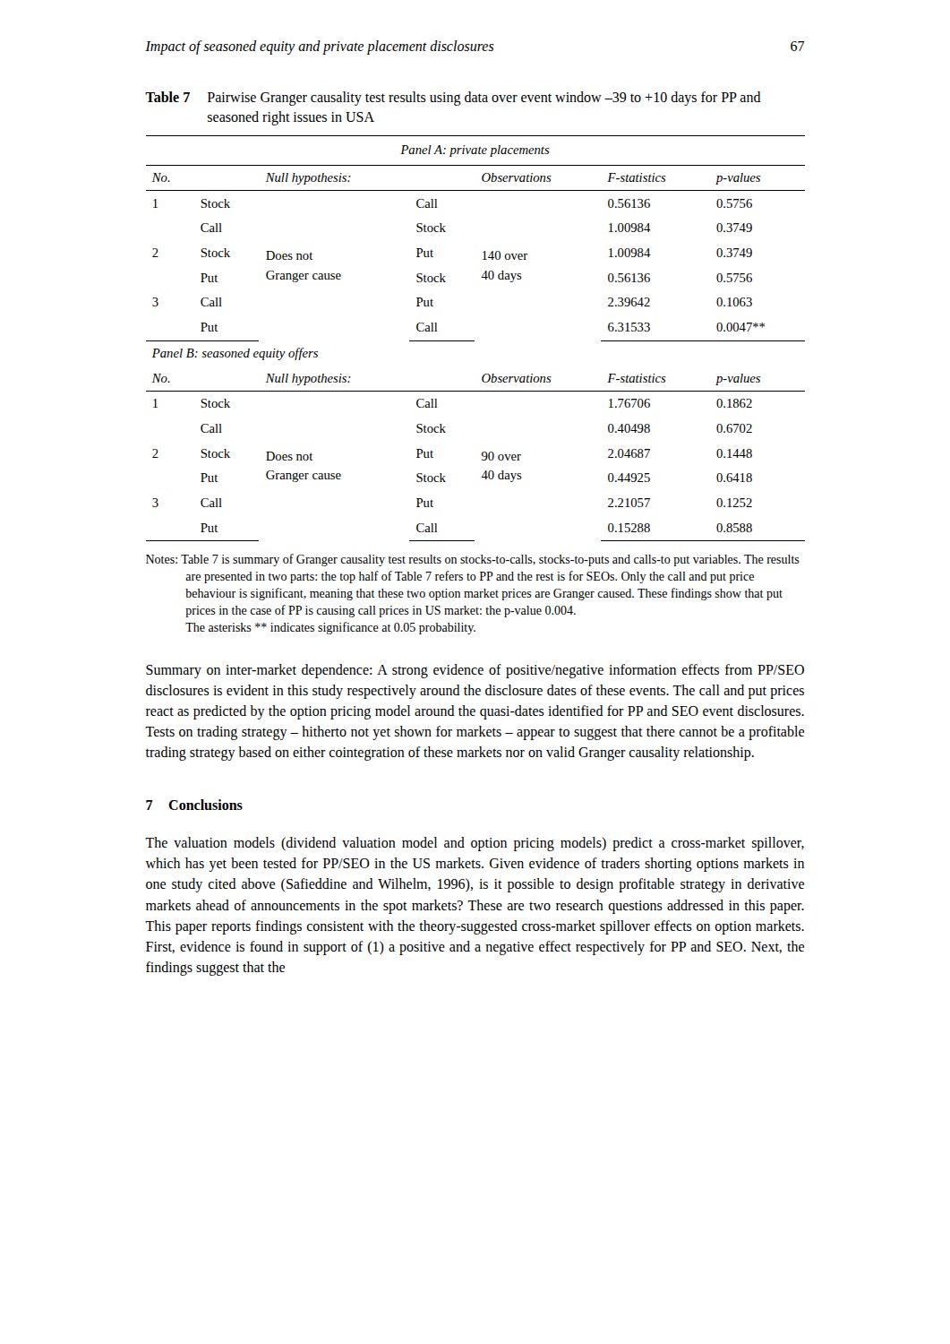Impact of seasoned equity and private placement disclosures 67
Table 7 Pairwise Granger causality test results using data over event window –39 to +10 days for PP and seasoned right issues in USA
Panel A: private placements
| No. | | Null hypothesis: | | Observations | F-statistics | p-values |
| --- | --- | --- | --- | --- | --- | --- |
| 1 | Stock | Does not Granger cause | Call | 140 over 40 days | 0.56136 | 0.5756 |
| | Call | Stock | 1.00984 | 0.3749 |
| 2 | Stock | Put | 1.00984 | 0.3749 |
| | Put | Stock | 0.56136 | 0.5756 |
| 3 | Call | Put | 2.39642 | 0.1063 |
| | Put | Call | 6.31533 | 0.0047** |
| Panel B: seasoned equity offers |
| No. | | Null hypothesis: | | Observations | F-statistics | p-values |
| 1 | Stock | Does not Granger cause | Call | 90 over 40 days | 1.76706 | 0.1862 |
| | Call | Stock | 0.40498 | 0.6702 |
| 2 | Stock | Put | 2.04687 | 0.1448 |
| | Put | Stock | 0.44925 | 0.6418 |
| 3 | Call | Put | 2.21057 | 0.1252 |
| | Put | Call | 0.15288 | 0.8588 |
Notes: Table 7 is summary of Granger causality test results on stocks-to-calls, stocks-to-puts and calls-to put variables. The results are presented in two parts: the top half of Table 7 refers to PP and the rest is for SEOs. Only the call and put price behaviour is significant, meaning that these two option market prices are Granger caused. These findings show that put prices in the case of PP is causing call prices in US market: the p-value 0.004. The asterisks ** indicates significance at 0.05 probability.
Summary on inter-market dependence: A strong evidence of positive/negative information effects from PP/SEO disclosures is evident in this study respectively around the disclosure dates of these events. The call and put prices react as predicted by the option pricing model around the quasi-dates identified for PP and SEO event disclosures. Tests on trading strategy – hitherto not yet shown for markets – appear to suggest that there cannot be a profitable trading strategy based on either cointegration of these markets nor on valid Granger causality relationship.
7 Conclusions
The valuation models (dividend valuation model and option pricing models) predict a cross-market spillover, which has yet been tested for PP/SEO in the US markets. Given evidence of traders shorting options markets in one study cited above (Safieddine and Wilhelm, 1996), is it possible to design profitable strategy in derivative markets ahead of announcements in the spot markets? These are two research questions addressed in this paper. This paper reports findings consistent with the theory-suggested cross-market spillover effects on option markets. First, evidence is found in support of (1) a positive and a negative effect respectively for PP and SEO. Next, the findings suggest that the